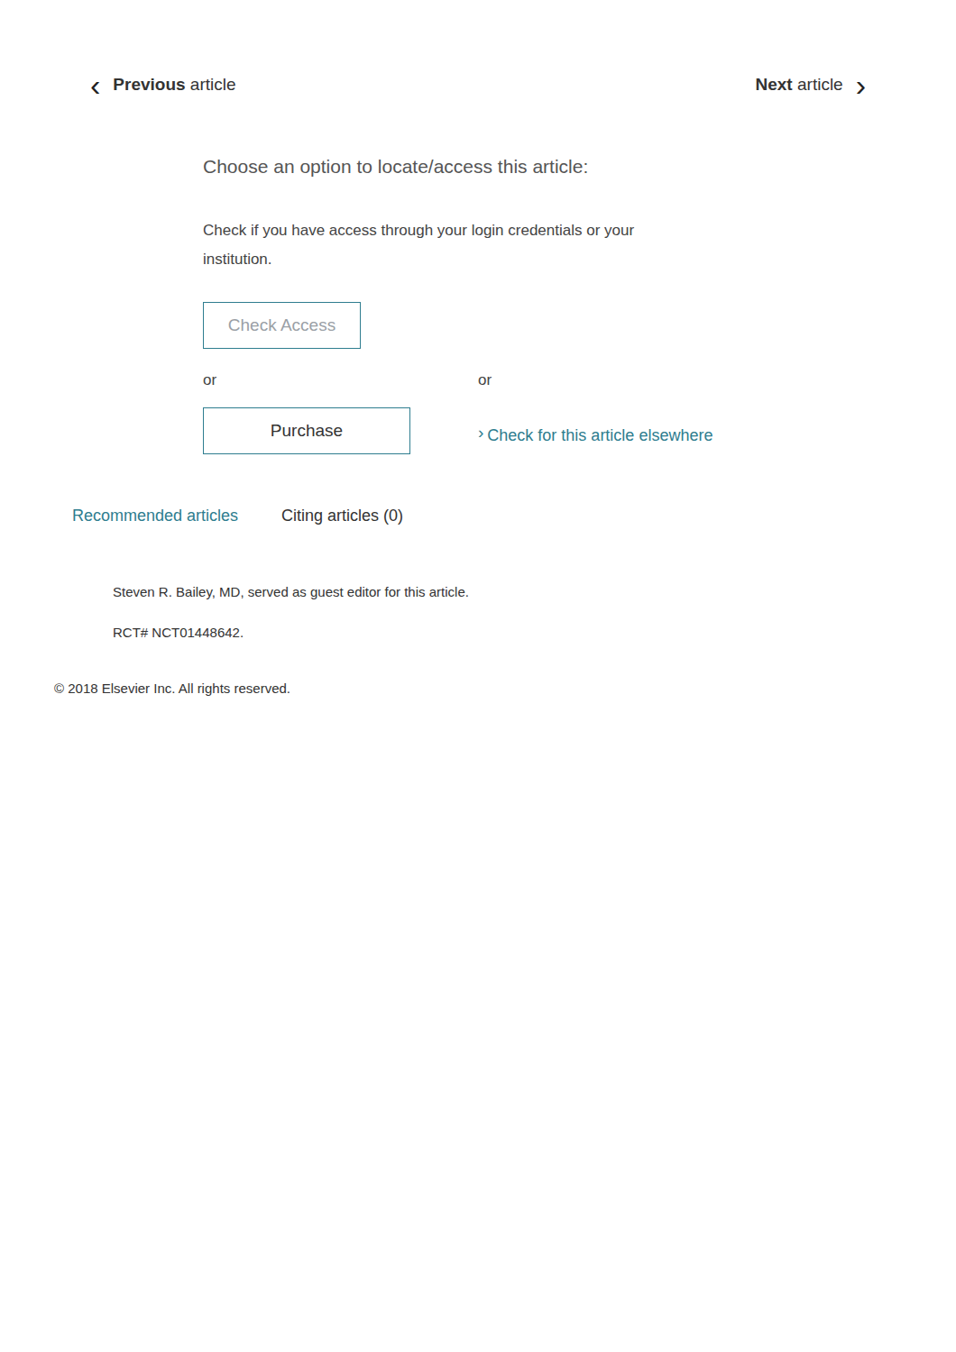‹Previous article Next article›
Choose an option to locate/access this article:
Check if you have access through your login credentials or your institution.
Check Access
or
Purchase
or
›Check for this article elsewhere
Recommended articles Citing articles (0)
Steven R. Bailey, MD, served as guest editor for this article.
RCT# NCT01448642.
© 2018 Elsevier Inc. All rights reserved.